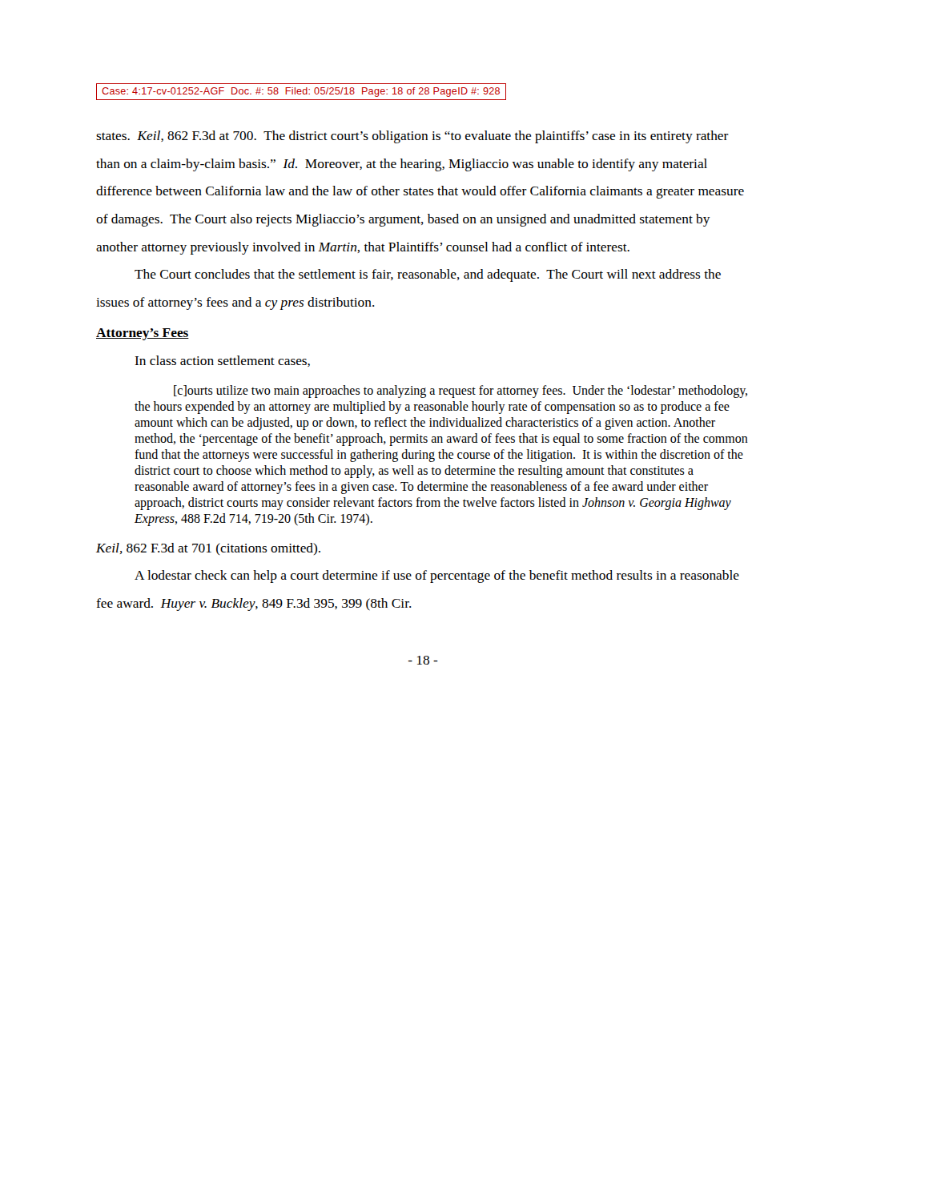Case: 4:17-cv-01252-AGF Doc. #: 58 Filed: 05/25/18 Page: 18 of 28 PageID #: 928
states. Keil, 862 F.3d at 700. The district court’s obligation is “to evaluate the plaintiffs’ case in its entirety rather than on a claim-by-claim basis.” Id. Moreover, at the hearing, Migliaccio was unable to identify any material difference between California law and the law of other states that would offer California claimants a greater measure of damages. The Court also rejects Migliaccio’s argument, based on an unsigned and unadmitted statement by another attorney previously involved in Martin, that Plaintiffs’ counsel had a conflict of interest.
The Court concludes that the settlement is fair, reasonable, and adequate. The Court will next address the issues of attorney’s fees and a cy pres distribution.
Attorney’s Fees
In class action settlement cases,
[c]ourts utilize two main approaches to analyzing a request for attorney fees. Under the ‘lodestar’ methodology, the hours expended by an attorney are multiplied by a reasonable hourly rate of compensation so as to produce a fee amount which can be adjusted, up or down, to reflect the individualized characteristics of a given action. Another method, the ‘percentage of the benefit’ approach, permits an award of fees that is equal to some fraction of the common fund that the attorneys were successful in gathering during the course of the litigation. It is within the discretion of the district court to choose which method to apply, as well as to determine the resulting amount that constitutes a reasonable award of attorney’s fees in a given case. To determine the reasonableness of a fee award under either approach, district courts may consider relevant factors from the twelve factors listed in Johnson v. Georgia Highway Express, 488 F.2d 714, 719-20 (5th Cir. 1974).
Keil, 862 F.3d at 701 (citations omitted).
A lodestar check can help a court determine if use of percentage of the benefit method results in a reasonable fee award. Huyer v. Buckley, 849 F.3d 395, 399 (8th Cir.
- 18 -